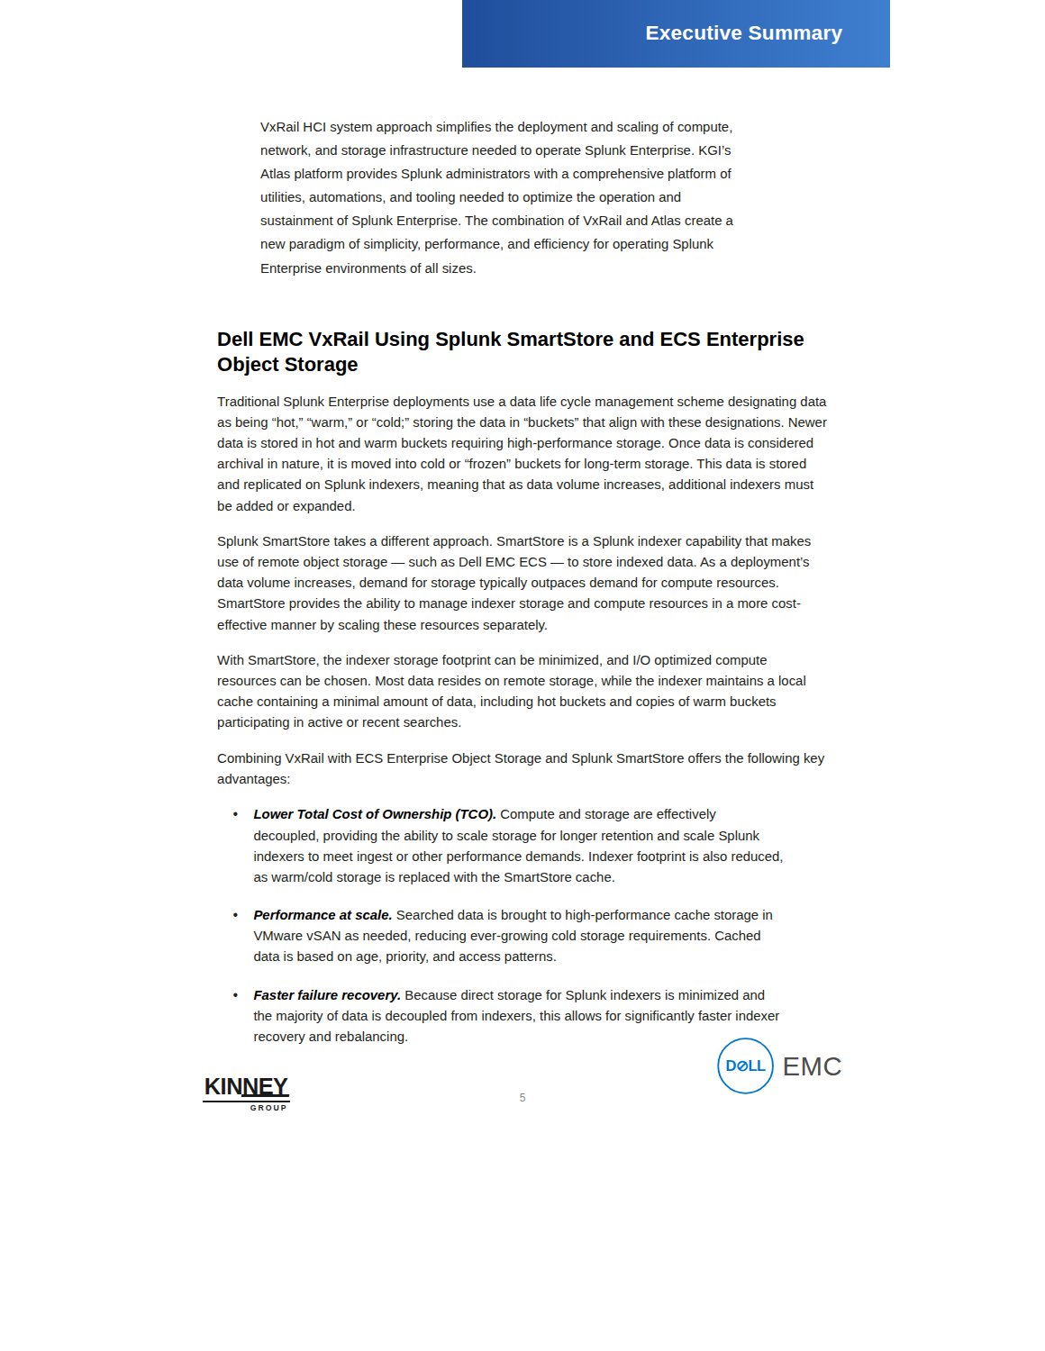Executive Summary
VxRail HCI system approach simplifies the deployment and scaling of compute, network, and storage infrastructure needed to operate Splunk Enterprise. KGI’s Atlas platform provides Splunk administrators with a comprehensive platform of utilities, automations, and tooling needed to optimize the operation and sustainment of Splunk Enterprise. The combination of VxRail and Atlas create a new paradigm of simplicity, performance, and efficiency for operating Splunk Enterprise environments of all sizes.
Dell EMC VxRail Using Splunk SmartStore and ECS Enterprise
Object Storage
Traditional Splunk Enterprise deployments use a data life cycle management scheme designating data as being “hot,” “warm,” or “cold;” storing the data in “buckets” that align with these designations. Newer data is stored in hot and warm buckets requiring high-performance storage. Once data is considered archival in nature, it is moved into cold or “frozen” buckets for long-term storage. This data is stored and replicated on Splunk indexers, meaning that as data volume increases, additional indexers must be added or expanded.
Splunk SmartStore takes a different approach. SmartStore is a Splunk indexer capability that makes use of remote object storage — such as Dell EMC ECS — to store indexed data. As a deployment’s data volume increases, demand for storage typically outpaces demand for compute resources. SmartStore provides the ability to manage indexer storage and compute resources in a more cost-effective manner by scaling these resources separately.
With SmartStore, the indexer storage footprint can be minimized, and I/O optimized compute resources can be chosen. Most data resides on remote storage, while the indexer maintains a local cache containing a minimal amount of data, including hot buckets and copies of warm buckets participating in active or recent searches.
Combining VxRail with ECS Enterprise Object Storage and Splunk SmartStore offers the following key advantages:
Lower Total Cost of Ownership (TCO). Compute and storage are effectively decoupled, providing the ability to scale storage for longer retention and scale Splunk indexers to meet ingest or other performance demands. Indexer footprint is also reduced, as warm/cold storage is replaced with the SmartStore cache.
Performance at scale. Searched data is brought to high-performance cache storage in VMware vSAN as needed, reducing ever-growing cold storage requirements. Cached data is based on age, priority, and access patterns.
Faster failure recovery. Because direct storage for Splunk indexers is minimized and the majority of data is decoupled from indexers, this allows for significantly faster indexer recovery and rebalancing.
KINNEY
GROUP
5
D⊘LL
EMC